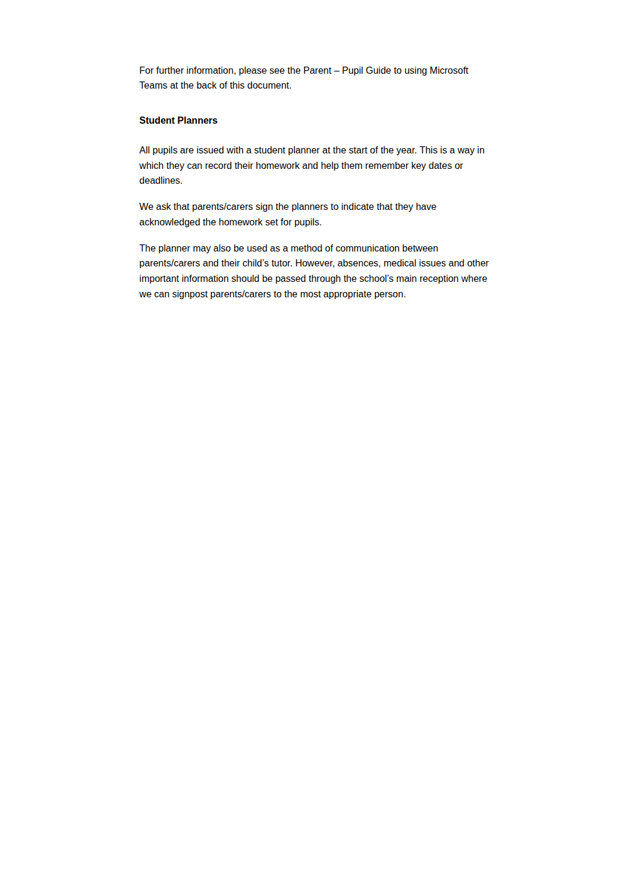For further information, please see the Parent – Pupil Guide to using Microsoft Teams at the back of this document.
Student Planners
All pupils are issued with a student planner at the start of the year. This is a way in which they can record their homework and help them remember key dates or deadlines.
We ask that parents/carers sign the planners to indicate that they have acknowledged the homework set for pupils.
The planner may also be used as a method of communication between parents/carers and their child’s tutor. However, absences, medical issues and other important information should be passed through the school’s main reception where we can signpost parents/carers to the most appropriate person.